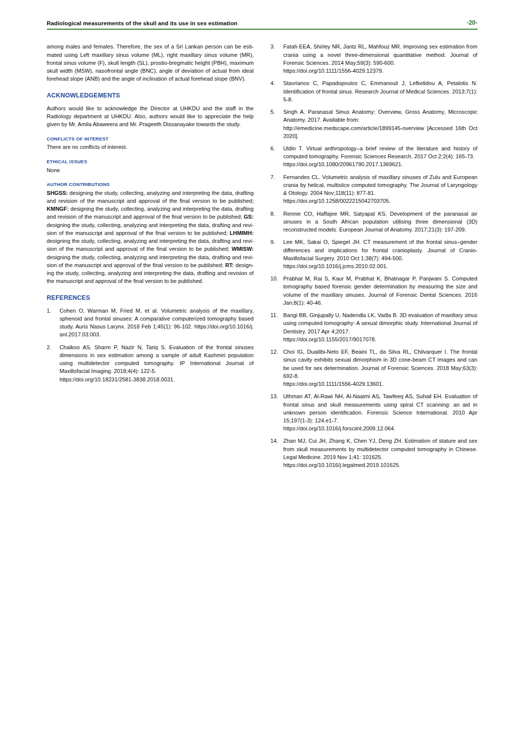Radiological measurements of the skull and its use in sex estimation
-20-
among males and females. Therefore, the sex of a Sri Lankan person can be estimated using Left maxillary sinus volume (ML), right maxillary sinus volume (MR), frontal sinus volume (F), skull length (SL), prostio-bregmatic height (PBH), maximum skull width (MSW), nasofrontal angle (BNC), angle of deviation of actual from ideal forehead slope (ANB) and the angle of inclination of actual forehead slope (BNV).
Acknowledgements
Authors would like to acknowledge the Director at UHKDU and the staff in the Radiology department at UHKDU. Also, authors would like to appreciate the help given by Mr. Amila Abaweera and Mr. Prageeth Dissanayake towards the study.
Conflicts of Interest
There are no conflicts of interest.
Ethical Issues
None
Author Contributions
SHGSS: designing the study, collecting, analyzing and interpreting the data, drafting and revision of the manuscript and approval of the final version to be published; KMNGF: designing the study, collecting, analyzing and interpreting the data, drafting and revision of the manuscript and approval of the final version to be published; GS: designing the study, collecting, analyzing and interpreting the data, drafting and revision of the manuscript and approval of the final version to be published; LHMIMH: designing the study, collecting, analyzing and interpreting the data, drafting and revision of the manuscript and approval of the final version to be published; WMISW: designing the study, collecting, analyzing and interpreting the data, drafting and revision of the manuscript and approval of the final version to be published; RT: designing the study, collecting, analyzing and interpreting the data, drafting and revision of the manuscript and approval of the final version to be published.
References
Cohen O, Warman M, Fried M, et al. Volumetric analysis of the maxillary, sphenoid and frontal sinuses: A comparative computerized tomography based study. Auris Nasus Larynx. 2018 Feb 1;45(1): 96-102. https://doi.org/10.1016/j.anl.2017.03.003.
Chalkoo AS, Sharm P, Nazir N, Tariq S. Evaluation of the frontal sinuses dimensions in sex estimation among a sample of adult Kashmiri population using multidetector computed tomography. IP International Journal of Maxillofacial Imaging. 2018;4(4): 122-5. https://doi.org/10.18231/2581-3838.2018.0031.
Fatah EEA, Shirley NR, Jantz RL, Mahfouz MR. Improving sex estimation from crania using a novel three-dimensional quantitative method. Journal of Forensic Sciences. 2014 May;59(3): 590-600. https://doi.org/10.1111/1556-4029.12379.
Stavrianos C, Papadopoulos C, Emmanouil J, Lefkelidou A, Petalotis N. Identification of frontal sinus. Research Journal of Medical Sciences. 2013;7(1): 5-8.
Singh A. Paranasal Sinus Anatomy: Overview, Gross Anatomy, Microscopic Anatomy. 2017. Available from: http://emedicine.medscape.com/article/1899145-overview [Accessed 16th Oct 2020].
Uldin T. Virtual anthropology–a brief review of the literature and history of computed tomography. Forensic Sciences Research. 2017 Oct 2;2(4): 165-73. https://doi.org/10.1080/20961790.2017.1369621.
Fernandes CL. Volumetric analysis of maxillary sinuses of Zulu and European crania by helical, multislice computed tomography. The Journal of Laryngology & Otology. 2004 Nov;118(11): 877-81. https://doi.org/10.1258/0022215042703705.
Rennie CO, Haffajee MR, Satyapal KS. Development of the paranasal air sinuses in a South African population utilising three dimensional (3D) reconstructed models. European Journal of Anatomy. 2017;21(3): 197-209.
Lee MK, Sakai O, Spiegel JH. CT measurement of the frontal sinus–gender differences and implications for frontal cranioplasty. Journal of Cranio-Maxillofacial Surgery. 2010 Oct 1;38(7): 494-500. https://doi.org/10.1016/j.jcms.2010.02.001.
Prabhat M, Rai S, Kaur M, Prabhat K, Bhatnagar P, Panjwani S. Computed tomography based forensic gender determination by measuring the size and volume of the maxillary sinuses. Journal of Forensic Dental Sciences. 2016 Jan;8(1): 40-46.
Bangi BB, Ginjupally U, Nadendla LK, Vadla B. 3D evaluation of maxillary sinus using computed tomography: A sexual dimorphic study. International Journal of Dentistry. 2017 Apr 4;2017. https://doi.org/10.1155/2017/9017078.
Choi IG, Duailibi-Neto EF, Beaini TL, da Silva RL, Chilvarquer I. The frontal sinus cavity exhibits sexual dimorphism in 3D cone-beam CT images and can be used for sex determination. Journal of Forensic Sciences. 2018 May;63(3): 692-8. https://doi.org/10.1111/1556-4029.13601.
Uthman AT, Al-Rawi NH, Al-Naaimi AS, Tawfeeq AS, Suhail EH. Evaluation of frontal sinus and skull measurements using spiral CT scanning: an aid in unknown person identification. Forensic Science International. 2010 Apr 15;197(1-3): 124.e1-7. https://doi.org/10.1016/j.forsciint.2009.12.064.
Zhan MJ, Cui JH, Zhang K, Chen YJ, Deng ZH. Estimation of stature and sex from skull measurements by multidetector computed tomography in Chinese. Legal Medicine. 2019 Nov 1;41: 101625. https://doi.org/10.1016/j.legalmed.2019.101625.